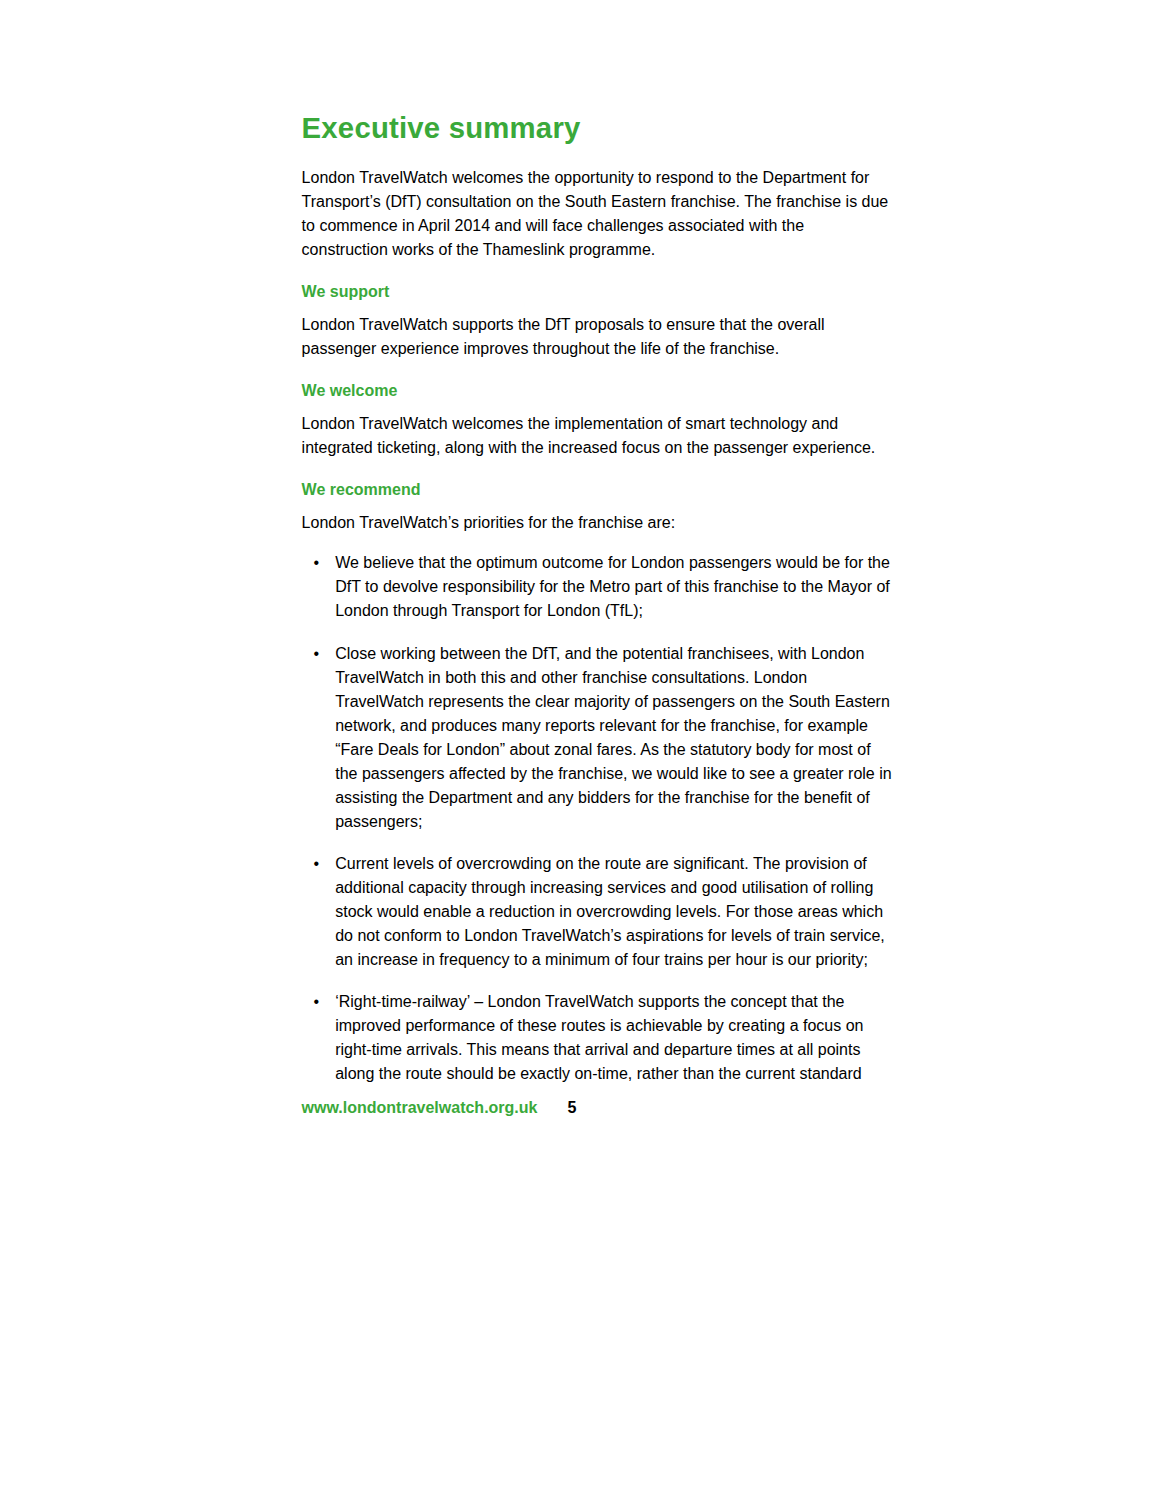Executive summary
London TravelWatch welcomes the opportunity to respond to the Department for Transport’s (DfT) consultation on the South Eastern franchise. The franchise is due to commence in April 2014 and will face challenges associated with the construction works of the Thameslink programme.
We support
London TravelWatch supports the DfT proposals to ensure that the overall passenger experience improves throughout the life of the franchise.
We welcome
London TravelWatch welcomes the implementation of smart technology and integrated ticketing, along with the increased focus on the passenger experience.
We recommend
London TravelWatch’s priorities for the franchise are:
We believe that the optimum outcome for London passengers would be for the DfT to devolve responsibility for the Metro part of this franchise to the Mayor of London through Transport for London (TfL);
Close working between the DfT, and the potential franchisees, with London TravelWatch in both this and other franchise consultations. London TravelWatch represents the clear majority of passengers on the South Eastern network, and produces many reports relevant for the franchise, for example “Fare Deals for London” about zonal fares. As the statutory body for most of the passengers affected by the franchise, we would like to see a greater role in assisting the Department and any bidders for the franchise for the benefit of passengers;
Current levels of overcrowding on the route are significant. The provision of additional capacity through increasing services and good utilisation of rolling stock would enable a reduction in overcrowding levels. For those areas which do not conform to London TravelWatch’s aspirations for levels of train service, an increase in frequency to a minimum of four trains per hour is our priority;
‘Right-time-railway’ – London TravelWatch supports the concept that the improved performance of these routes is achievable by creating a focus on right-time arrivals. This means that arrival and departure times at all points along the route should be exactly on-time, rather than the current standard
www.londontravelwatch.org.uk 5